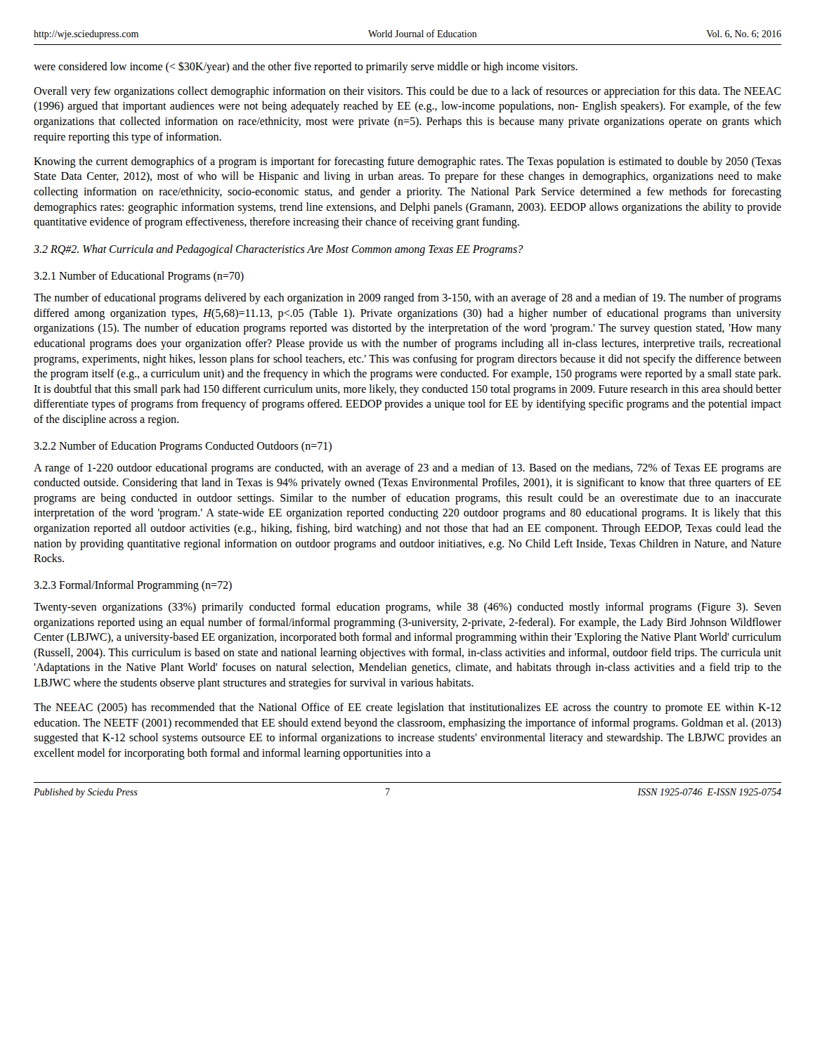http://wje.sciedupress.com World Journal of Education Vol. 6, No. 6; 2016
were considered low income (< $30K/year) and the other five reported to primarily serve middle or high income visitors.
Overall very few organizations collect demographic information on their visitors. This could be due to a lack of resources or appreciation for this data. The NEEAC (1996) argued that important audiences were not being adequately reached by EE (e.g., low-income populations, non- English speakers). For example, of the few organizations that collected information on race/ethnicity, most were private (n=5). Perhaps this is because many private organizations operate on grants which require reporting this type of information.
Knowing the current demographics of a program is important for forecasting future demographic rates. The Texas population is estimated to double by 2050 (Texas State Data Center, 2012), most of who will be Hispanic and living in urban areas. To prepare for these changes in demographics, organizations need to make collecting information on race/ethnicity, socio-economic status, and gender a priority. The National Park Service determined a few methods for forecasting demographics rates: geographic information systems, trend line extensions, and Delphi panels (Gramann, 2003). EEDOP allows organizations the ability to provide quantitative evidence of program effectiveness, therefore increasing their chance of receiving grant funding.
3.2 RQ#2. What Curricula and Pedagogical Characteristics Are Most Common among Texas EE Programs?
3.2.1 Number of Educational Programs (n=70)
The number of educational programs delivered by each organization in 2009 ranged from 3-150, with an average of 28 and a median of 19. The number of programs differed among organization types, H(5,68)=11.13, p<.05 (Table 1). Private organizations (30) had a higher number of educational programs than university organizations (15). The number of education programs reported was distorted by the interpretation of the word 'program.' The survey question stated, 'How many educational programs does your organization offer? Please provide us with the number of programs including all in-class lectures, interpretive trails, recreational programs, experiments, night hikes, lesson plans for school teachers, etc.' This was confusing for program directors because it did not specify the difference between the program itself (e.g., a curriculum unit) and the frequency in which the programs were conducted. For example, 150 programs were reported by a small state park. It is doubtful that this small park had 150 different curriculum units, more likely, they conducted 150 total programs in 2009. Future research in this area should better differentiate types of programs from frequency of programs offered. EEDOP provides a unique tool for EE by identifying specific programs and the potential impact of the discipline across a region.
3.2.2 Number of Education Programs Conducted Outdoors (n=71)
A range of 1-220 outdoor educational programs are conducted, with an average of 23 and a median of 13. Based on the medians, 72% of Texas EE programs are conducted outside. Considering that land in Texas is 94% privately owned (Texas Environmental Profiles, 2001), it is significant to know that three quarters of EE programs are being conducted in outdoor settings. Similar to the number of education programs, this result could be an overestimate due to an inaccurate interpretation of the word 'program.' A state-wide EE organization reported conducting 220 outdoor programs and 80 educational programs. It is likely that this organization reported all outdoor activities (e.g., hiking, fishing, bird watching) and not those that had an EE component. Through EEDOP, Texas could lead the nation by providing quantitative regional information on outdoor programs and outdoor initiatives, e.g. No Child Left Inside, Texas Children in Nature, and Nature Rocks.
3.2.3 Formal/Informal Programming (n=72)
Twenty-seven organizations (33%) primarily conducted formal education programs, while 38 (46%) conducted mostly informal programs (Figure 3). Seven organizations reported using an equal number of formal/informal programming (3-university, 2-private, 2-federal). For example, the Lady Bird Johnson Wildflower Center (LBJWC), a university-based EE organization, incorporated both formal and informal programming within their 'Exploring the Native Plant World' curriculum (Russell, 2004). This curriculum is based on state and national learning objectives with formal, in-class activities and informal, outdoor field trips. The curricula unit 'Adaptations in the Native Plant World' focuses on natural selection, Mendelian genetics, climate, and habitats through in-class activities and a field trip to the LBJWC where the students observe plant structures and strategies for survival in various habitats.
The NEEAC (2005) has recommended that the National Office of EE create legislation that institutionalizes EE across the country to promote EE within K-12 education. The NEETF (2001) recommended that EE should extend beyond the classroom, emphasizing the importance of informal programs. Goldman et al. (2013) suggested that K-12 school systems outsource EE to informal organizations to increase students' environmental literacy and stewardship. The LBJWC provides an excellent model for incorporating both formal and informal learning opportunities into a
Published by Sciedu Press 7 ISSN 1925-0746 E-ISSN 1925-0754